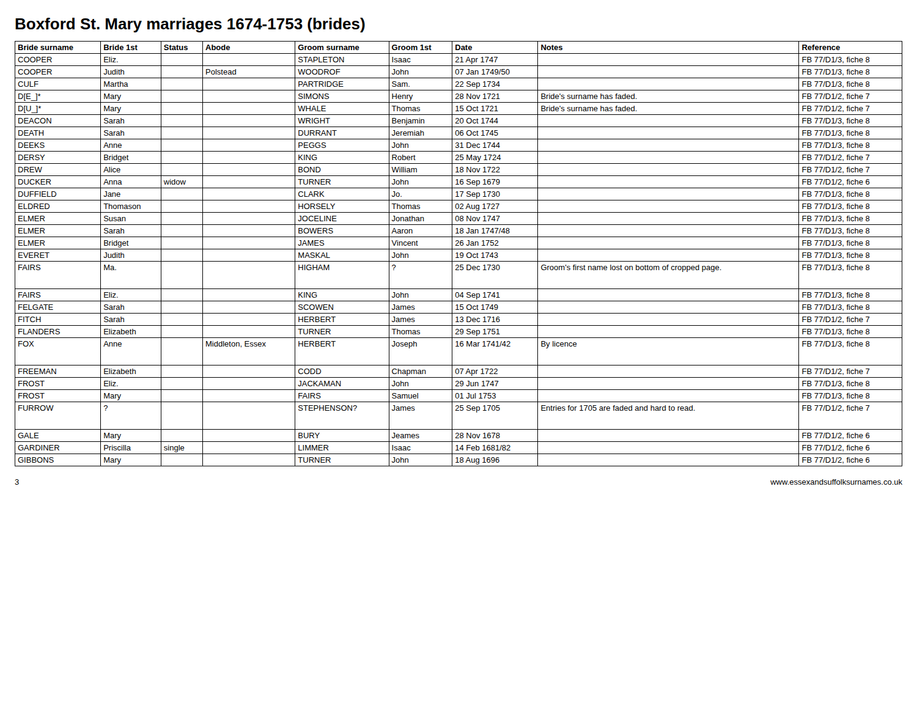Boxford St. Mary marriages 1674-1753 (brides)
| Bride surname | Bride 1st | Status | Abode | Groom surname | Groom 1st | Date | Notes | Reference |
| --- | --- | --- | --- | --- | --- | --- | --- | --- |
| COOPER | Eliz. | | | STAPLETON | Isaac | 21 Apr 1747 | | FB 77/D1/3, fiche 8 |
| COOPER | Judith | | Polstead | WOODROF | John | 07 Jan 1749/50 | | FB 77/D1/3, fiche 8 |
| CULF | Martha | | | PARTRIDGE | Sam. | 22 Sep 1734 | | FB 77/D1/3, fiche 8 |
| D[E_]* | Mary | | | SIMONS | Henry | 28 Nov 1721 | Bride's surname has faded. | FB 77/D1/2, fiche 7 |
| D[U_]* | Mary | | | WHALE | Thomas | 15 Oct 1721 | Bride's surname has faded. | FB 77/D1/2, fiche 7 |
| DEACON | Sarah | | | WRIGHT | Benjamin | 20 Oct 1744 | | FB 77/D1/3, fiche 8 |
| DEATH | Sarah | | | DURRANT | Jeremiah | 06 Oct 1745 | | FB 77/D1/3, fiche 8 |
| DEEKS | Anne | | | PEGGS | John | 31 Dec 1744 | | FB 77/D1/3, fiche 8 |
| DERSY | Bridget | | | KING | Robert | 25 May 1724 | | FB 77/D1/2, fiche 7 |
| DREW | Alice | | | BOND | William | 18 Nov 1722 | | FB 77/D1/2, fiche 7 |
| DUCKER | Anna | widow | | TURNER | John | 16 Sep 1679 | | FB 77/D1/2, fiche 6 |
| DUFFIELD | Jane | | | CLARK | Jo. | 17 Sep 1730 | | FB 77/D1/3, fiche 8 |
| ELDRED | Thomason | | | HORSELY | Thomas | 02 Aug 1727 | | FB 77/D1/3, fiche 8 |
| ELMER | Susan | | | JOCELINE | Jonathan | 08 Nov 1747 | | FB 77/D1/3, fiche 8 |
| ELMER | Sarah | | | BOWERS | Aaron | 18 Jan 1747/48 | | FB 77/D1/3, fiche 8 |
| ELMER | Bridget | | | JAMES | Vincent | 26 Jan 1752 | | FB 77/D1/3, fiche 8 |
| EVERET | Judith | | | MASKAL | John | 19 Oct 1743 | | FB 77/D1/3, fiche 8 |
| FAIRS | Ma. | | | HIGHAM | ? | 25 Dec 1730 | Groom's first name lost on bottom of cropped page. | FB 77/D1/3, fiche 8 |
| FAIRS | Eliz. | | | KING | John | 04 Sep 1741 | | FB 77/D1/3, fiche 8 |
| FELGATE | Sarah | | | SCOWEN | James | 15 Oct 1749 | | FB 77/D1/3, fiche 8 |
| FITCH | Sarah | | | HERBERT | James | 13 Dec 1716 | | FB 77/D1/2, fiche 7 |
| FLANDERS | Elizabeth | | | TURNER | Thomas | 29 Sep 1751 | | FB 77/D1/3, fiche 8 |
| FOX | Anne | | Middleton, Essex | HERBERT | Joseph | 16 Mar 1741/42 | By licence | FB 77/D1/3, fiche 8 |
| FREEMAN | Elizabeth | | | CODD | Chapman | 07 Apr 1722 | | FB 77/D1/2, fiche 7 |
| FROST | Eliz. | | | JACKAMAN | John | 29 Jun 1747 | | FB 77/D1/3, fiche 8 |
| FROST | Mary | | | FAIRS | Samuel | 01 Jul 1753 | | FB 77/D1/3, fiche 8 |
| FURROW | ? | | | STEPHENSON? | James | 25 Sep 1705 | Entries for 1705 are faded and hard to read. | FB 77/D1/2, fiche 7 |
| GALE | Mary | | | BURY | Jeames | 28 Nov 1678 | | FB 77/D1/2, fiche 6 |
| GARDINER | Priscilla | single | | LIMMER | Isaac | 14 Feb 1681/82 | | FB 77/D1/2, fiche 6 |
| GIBBONS | Mary | | | TURNER | John | 18 Aug 1696 | | FB 77/D1/2, fiche 6 |
3 www.essexandsuffolksurnames.co.uk